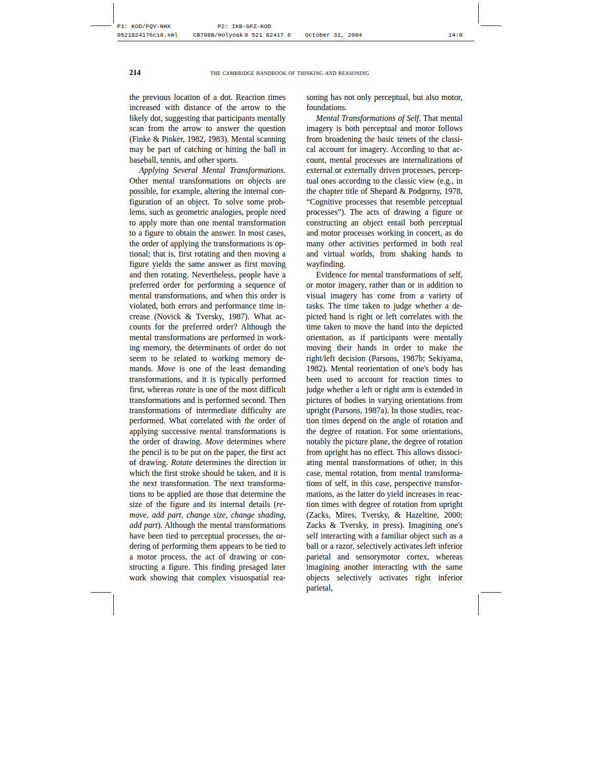P1: KOD/FQV-NHX P2: IKB-GFZ-KOD
0521824176c10.xml CB798B/Holyoak 0 521 82417 6 October 31, 2004 14:0
214 the cambridge handbook of thinking and reasoning
the previous location of a dot. Reaction times increased with distance of the arrow to the likely dot, suggesting that participants mentally scan from the arrow to answer the question (Finke & Pinker, 1982, 1983). Mental scanning may be part of catching or hitting the ball in baseball, tennis, and other sports.
Applying Several Mental Transformations. Other mental transformations on objects are possible, for example, altering the internal configuration of an object. To solve some problems, such as geometric analogies, people need to apply more than one mental transformation to a figure to obtain the answer. In most cases, the order of applying the transformations is optional; that is, first rotating and then moving a figure yields the same answer as first moving and then rotating. Nevertheless, people have a preferred order for performing a sequence of mental transformations, and when this order is violated, both errors and performance time increase (Novick & Tversky, 1987). What accounts for the preferred order? Although the mental transformations are performed in working memory, the determinants of order do not seem to be related to working memory demands. Move is one of the least demanding transformations, and it is typically performed first, whereas rotate is one of the most difficult transformations and is performed second. Then transformations of intermediate difficulty are performed. What correlated with the order of applying successive mental transformations is the order of drawing. Move determines where the pencil is to be put on the paper, the first act of drawing. Rotate determines the direction in which the first stroke should be taken, and it is the next transformation. The next transformations to be applied are those that determine the size of the figure and its internal details (remove, add part, change size, change shading, add part). Although the mental transformations have been tied to perceptual processes, the ordering of performing them appears to be tied to a motor process, the act of drawing or constructing a figure. This finding presaged later work showing that complex visuospatial reasoning has not only perceptual, but also motor, foundations.
Mental Transformations of Self. That mental imagery is both perceptual and motor follows from broadening the basic tenets of the classical account for imagery. According to that account, mental processes are internalizations of external or externally driven processes, perceptual ones according to the classic view (e.g., in the chapter title of Shepard & Podgorny, 1978, “Cognitive processes that resemble perceptual processes”). The acts of drawing a figure or constructing an object entail both perceptual and motor processes working in concert, as do many other activities performed in both real and virtual worlds, from shaking hands to wayfinding.
Evidence for mental transformations of self, or motor imagery, rather than or in addition to visual imagery has come from a variety of tasks. The time taken to judge whether a depicted hand is right or left correlates with the time taken to move the hand into the depicted orientation, as if participants were mentally moving their hands in order to make the right/left decision (Parsons, 1987b; Sekiyama, 1982). Mental reorientation of one's body has been used to account for reaction times to judge whether a left or right arm is extended in pictures of bodies in varying orientations from upright (Parsons, 1987a). In those studies, reaction times depend on the angle of rotation and the degree of rotation. For some orientations, notably the picture plane, the degree of rotation from upright has no effect. This allows dissociating mental transformations of other, in this case, mental rotation, from mental transformations of self, in this case, perspective transformations, as the latter do yield increases in reaction times with degree of rotation from upright (Zacks, Mires, Tversky, & Hazeltine, 2000; Zacks & Tversky, in press). Imagining one's self interacting with a familiar object such as a ball or a razor, selectively activates left inferior parietal and sensorymotor cortex, whereas imagining another interacting with the same objects selectively activates right inferior parietal,